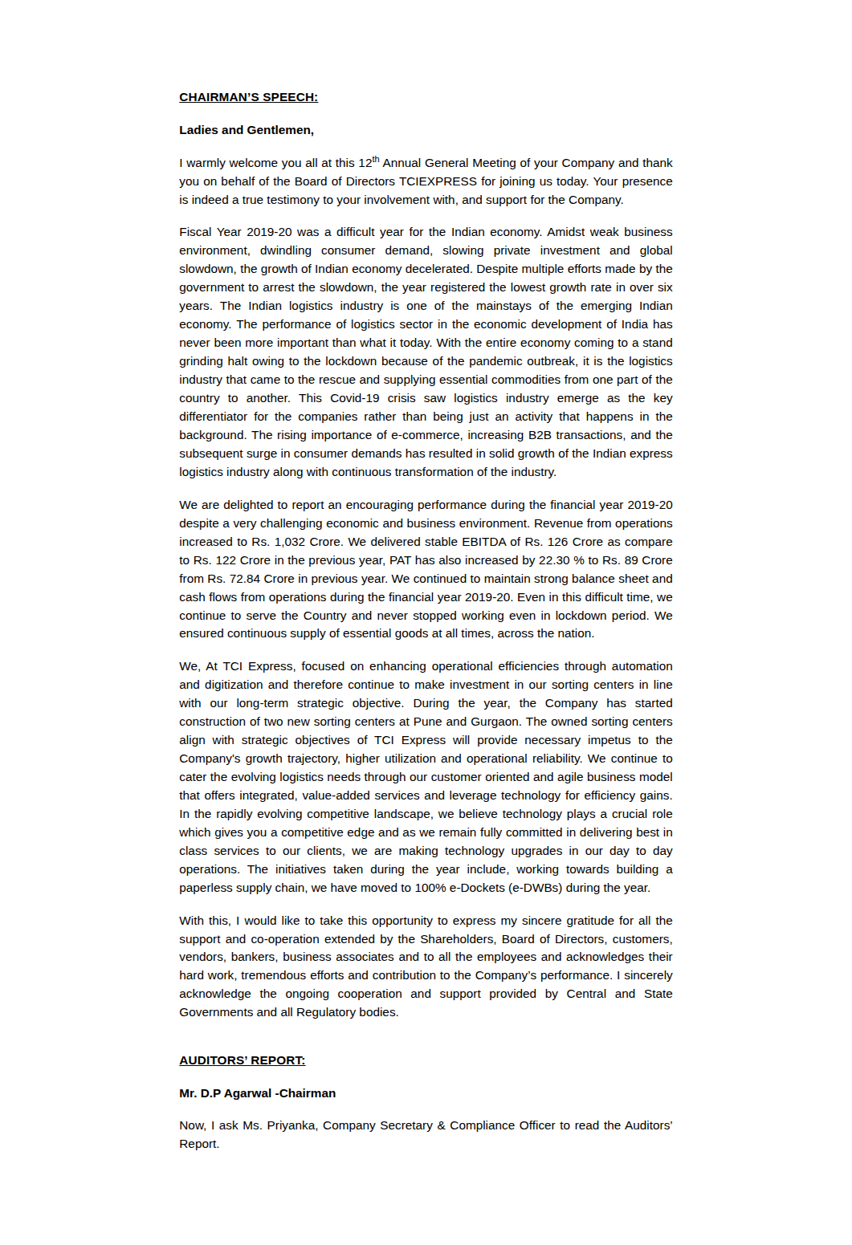CHAIRMAN’S SPEECH:
Ladies and Gentlemen,
I warmly welcome you all at this 12th Annual General Meeting of your Company and thank you on behalf of the Board of Directors TCIEXPRESS for joining us today. Your presence is indeed a true testimony to your involvement with, and support for the Company.
Fiscal Year 2019-20 was a difficult year for the Indian economy. Amidst weak business environment, dwindling consumer demand, slowing private investment and global slowdown, the growth of Indian economy decelerated. Despite multiple efforts made by the government to arrest the slowdown, the year registered the lowest growth rate in over six years. The Indian logistics industry is one of the mainstays of the emerging Indian economy. The performance of logistics sector in the economic development of India has never been more important than what it today. With the entire economy coming to a stand grinding halt owing to the lockdown because of the pandemic outbreak, it is the logistics industry that came to the rescue and supplying essential commodities from one part of the country to another. This Covid-19 crisis saw logistics industry emerge as the key differentiator for the companies rather than being just an activity that happens in the background. The rising importance of e-commerce, increasing B2B transactions, and the subsequent surge in consumer demands has resulted in solid growth of the Indian express logistics industry along with continuous transformation of the industry.
We are delighted to report an encouraging performance during the financial year 2019-20 despite a very challenging economic and business environment. Revenue from operations increased to Rs. 1,032 Crore. We delivered stable EBITDA of Rs. 126 Crore as compare to Rs. 122 Crore in the previous year, PAT has also increased by 22.30 % to Rs. 89 Crore from Rs. 72.84 Crore in previous year. We continued to maintain strong balance sheet and cash flows from operations during the financial year 2019-20. Even in this difficult time, we continue to serve the Country and never stopped working even in lockdown period. We ensured continuous supply of essential goods at all times, across the nation.
We, At TCI Express, focused on enhancing operational efficiencies through automation and digitization and therefore continue to make investment in our sorting centers in line with our long-term strategic objective. During the year, the Company has started construction of two new sorting centers at Pune and Gurgaon. The owned sorting centers align with strategic objectives of TCI Express will provide necessary impetus to the Company's growth trajectory, higher utilization and operational reliability. We continue to cater the evolving logistics needs through our customer oriented and agile business model that offers integrated, value-added services and leverage technology for efficiency gains. In the rapidly evolving competitive landscape, we believe technology plays a crucial role which gives you a competitive edge and as we remain fully committed in delivering best in class services to our clients, we are making technology upgrades in our day to day operations. The initiatives taken during the year include, working towards building a paperless supply chain, we have moved to 100% e-Dockets (e-DWBs) during the year.
With this, I would like to take this opportunity to express my sincere gratitude for all the support and co-operation extended by the Shareholders, Board of Directors, customers, vendors, bankers, business associates and to all the employees and acknowledges their hard work, tremendous efforts and contribution to the Company’s performance. I sincerely acknowledge the ongoing cooperation and support provided by Central and State Governments and all Regulatory bodies.
AUDITORS’ REPORT:
Mr. D.P Agarwal -Chairman
Now, I ask Ms. Priyanka, Company Secretary & Compliance Officer to read the Auditors’ Report.